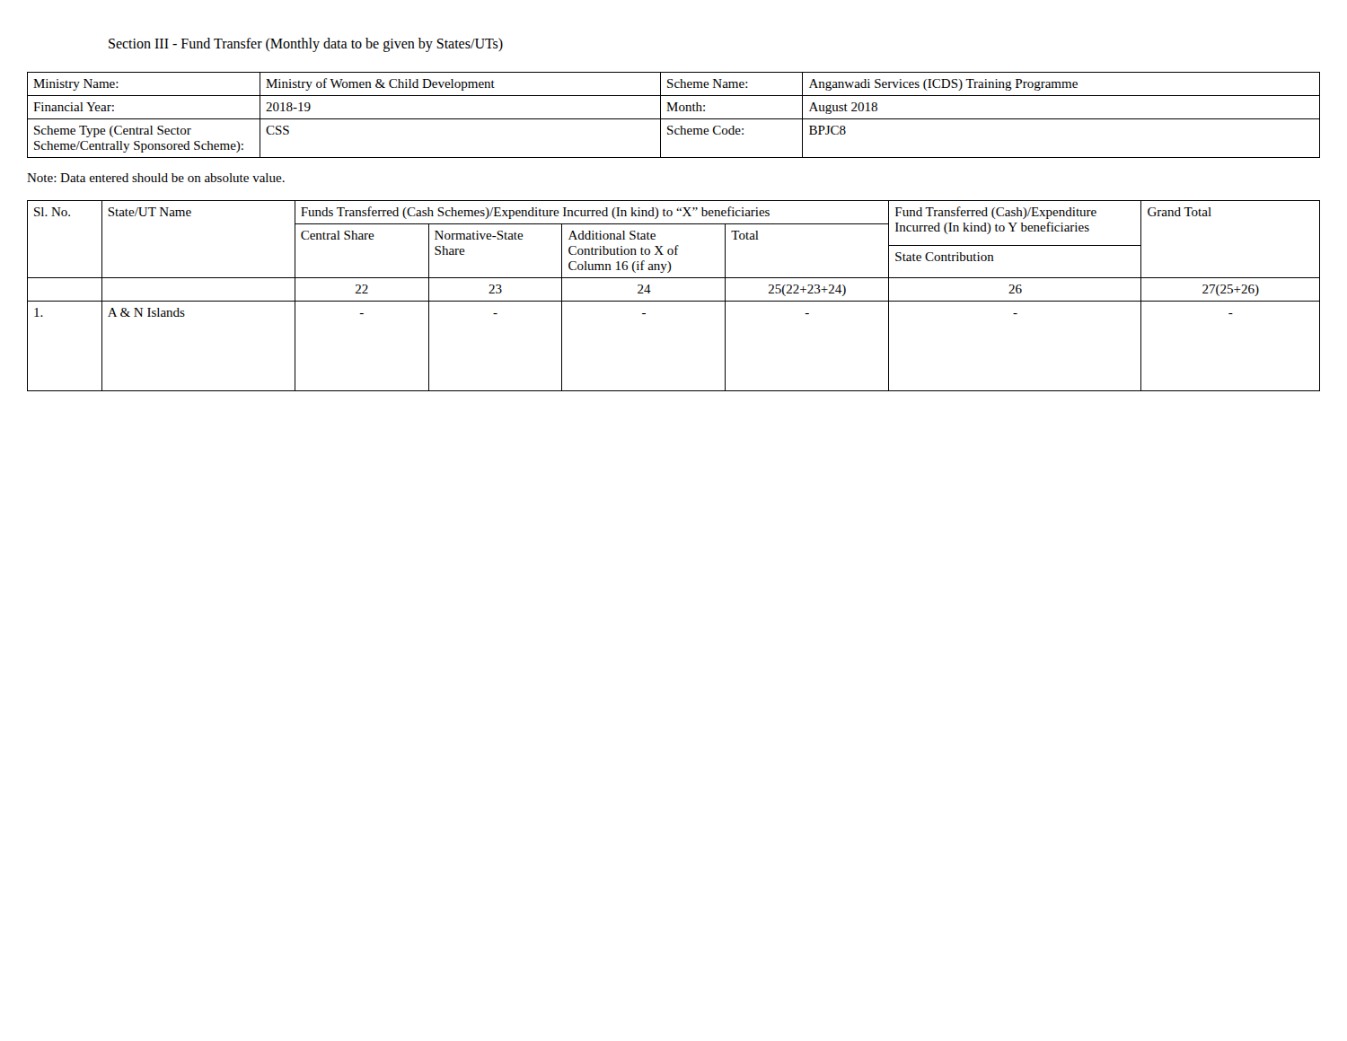Section III - Fund Transfer (Monthly data to be given by States/UTs)
| Ministry Name: | Ministry of Women & Child Development | Scheme Name: | Anganwadi Services (ICDS) Training Programme |
| Financial Year: | 2018-19 | Month: | August 2018 |
| Scheme Type (Central Sector Scheme/Centrally Sponsored Scheme): | CSS | Scheme Code: | BPJC8 |
Note: Data entered should be on absolute value.
| Sl. No. | State/UT Name | Funds Transferred (Cash Schemes)/Expenditure Incurred (In kind) to “X” beneficiaries | Fund Transferred (Cash)/Expenditure Incurred (In kind) to Y beneficiaries | Grand Total |
| --- | --- | --- | --- | --- |
| Central Share | Normative-State Share | Additional State Contribution to X of Column 16 (if any) | Total |
| State Contribution |
| | | 22 | 23 | 24 | 25(22+23+24) | 26 | 27(25+26) |
| 1. | A & N Islands | - | - | - | - | - | - |